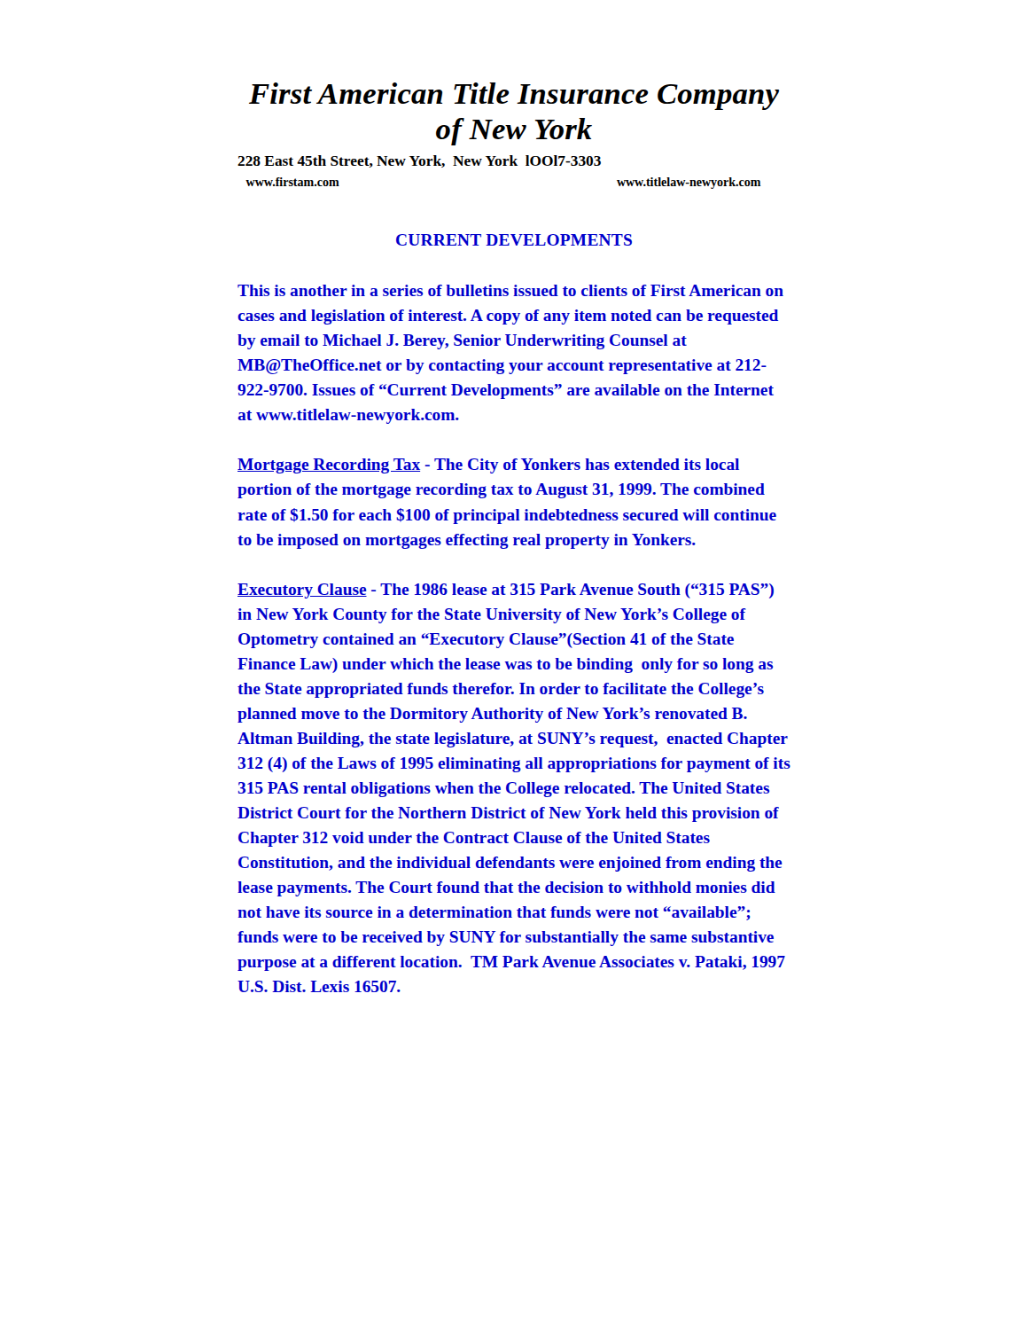First American Title Insurance Company
of New York
228 East 45th Street, New York, New York lOOl7-3303
www.firstam.com www.titlelaw-newyork.com
CURRENT DEVELOPMENTS
This is another in a series of bulletins issued to clients of First American on cases and legislation of interest. A copy of any item noted can be requested by email to Michael J. Berey, Senior Underwriting Counsel at MB@TheOffice.net or by contacting your account representative at 212-922-9700. Issues of “Current Developments” are available on the Internet at www.titlelaw-newyork.com.
Mortgage Recording Tax - The City of Yonkers has extended its local portion of the mortgage recording tax to August 31, 1999. The combined rate of $1.50 for each $100 of principal indebtedness secured will continue to be imposed on mortgages effecting real property in Yonkers.
Executory Clause - The 1986 lease at 315 Park Avenue South (“315 PAS”) in New York County for the State University of New York’s College of Optometry contained an “Executory Clause”(Section 41 of the State Finance Law) under which the lease was to be binding only for so long as the State appropriated funds therefor. In order to facilitate the College’s planned move to the Dormitory Authority of New York’s renovated B. Altman Building, the state legislature, at SUNY’s request, enacted Chapter 312 (4) of the Laws of 1995 eliminating all appropriations for payment of its 315 PAS rental obligations when the College relocated. The United States District Court for the Northern District of New York held this provision of Chapter 312 void under the Contract Clause of the United States Constitution, and the individual defendants were enjoined from ending the lease payments. The Court found that the decision to withhold monies did not have its source in a determination that funds were not “available”; funds were to be received by SUNY for substantially the same substantive purpose at a different location. TM Park Avenue Associates v. Pataki, 1997 U.S. Dist. Lexis 16507.